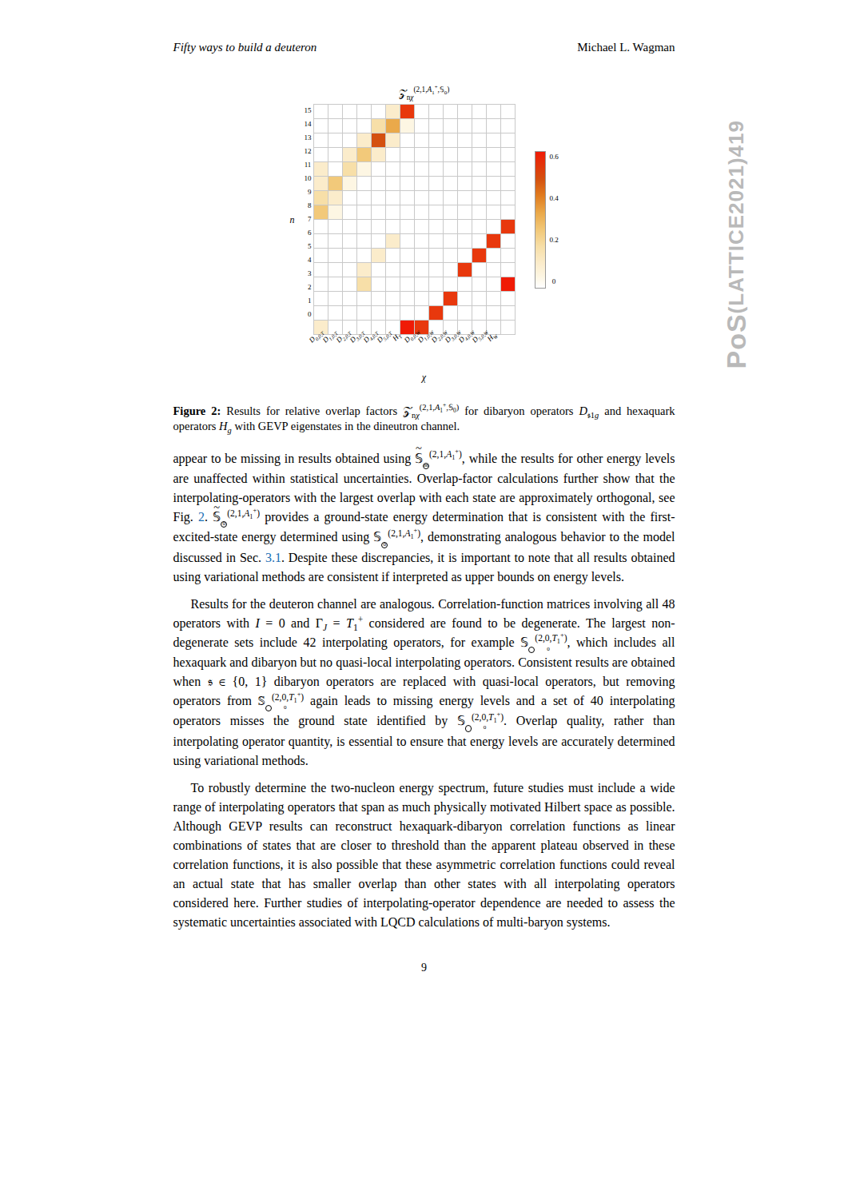PoS(LATTICE2021)419
Fifty ways to build a deuteron
Michael L. Wagman
𝒵nχ(2,1,A1+,𝕊0)
n
1514131211109876543210
0.6 0.4 0.2 0
D0,0,T D1,0,T D2,0,T D3,0,T D4,0,T D5,0,T HT D0,0,W D1,0,W D2,0,W D3,0,W D4,0,W D5,0,W HW
χ
Figure 2: Results for relative overlap factors 𝒵nχ(2,1,A1+,𝕊0) for dibaryon operators D𝔰1g and hexaquark operators Hg with GEVP eigenstates in the dineutron channel.
appear to be missing in results obtained using ~𝕊m(2,1,A1+), while the results for other energy levels are unaffected within statistical uncertainties. Overlap-factor calculations further show that the interpolating-operators with the largest overlap with each state are approximately orthogonal, see Fig. 2. ~𝕊0(2,1,A1+) provides a ground-state energy determination that is consistent with the first-excited-state energy determined using 𝕊0(2,1,A1+), demonstrating analogous behavior to the model discussed in Sec. 3.1. Despite these discrepancies, it is important to note that all results obtained using variational methods are consistent if interpreted as upper bounds on energy levels.
Results for the deuteron channel are analogous. Correlation-function matrices involving all 48 operators with I = 0 and ΓJ = T1+ considered are found to be degenerate. The largest non-degenerate sets include 42 interpolating operators, for example 𝕊0(2,0,T1+), which includes all hexaquark and dibaryon but no quasi-local interpolating operators. Consistent results are obtained when 𝔰 ∈ {0, 1} dibaryon operators are replaced with quasi-local operators, but removing operators from 𝕊0(2,0,T1+) again leads to missing energy levels and a set of 40 interpolating operators misses the ground state identified by 𝕊0(2,0,T1+). Overlap quality, rather than interpolating operator quantity, is essential to ensure that energy levels are accurately determined using variational methods.
To robustly determine the two-nucleon energy spectrum, future studies must include a wide range of interpolating operators that span as much physically motivated Hilbert space as possible. Although GEVP results can reconstruct hexaquark-dibaryon correlation functions as linear combinations of states that are closer to threshold than the apparent plateau observed in these correlation functions, it is also possible that these asymmetric correlation functions could reveal an actual state that has smaller overlap than other states with all interpolating operators considered here. Further studies of interpolating-operator dependence are needed to assess the systematic uncertainties associated with LQCD calculations of multi-baryon systems.
9